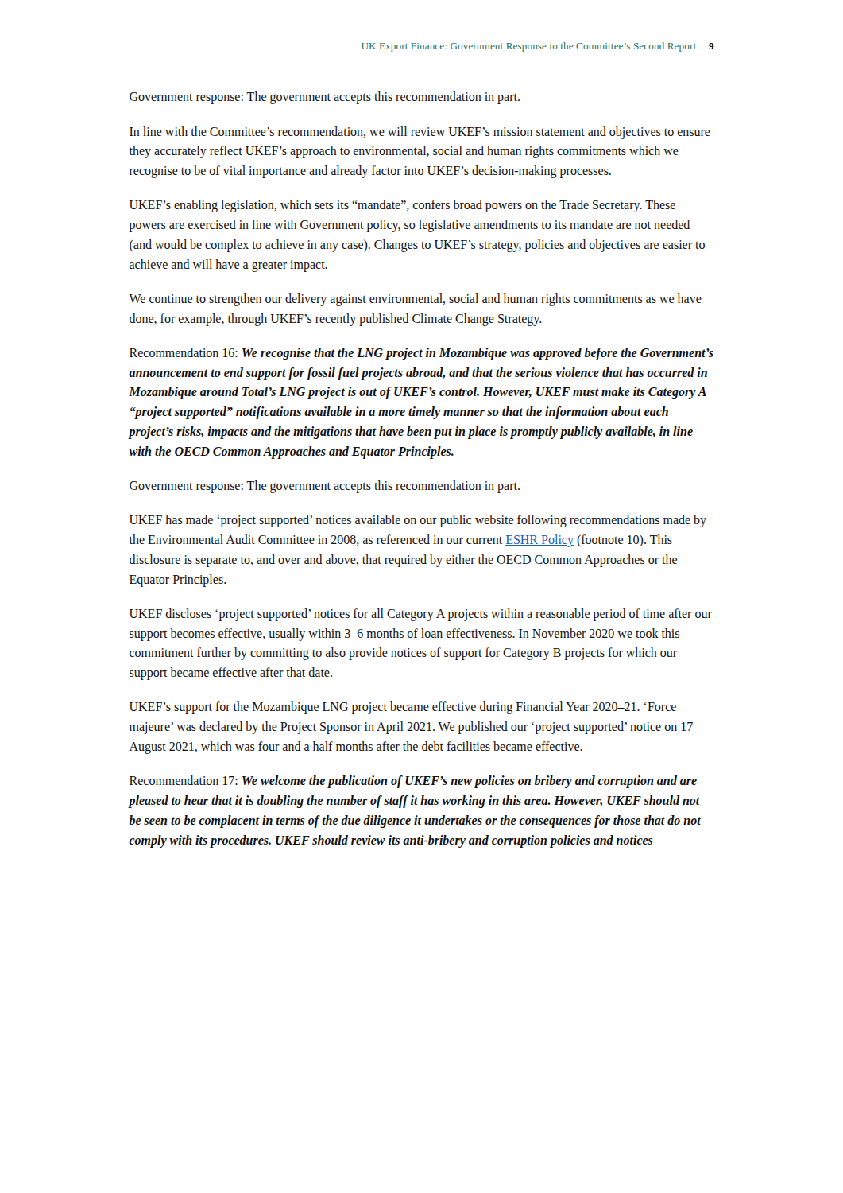UK Export Finance: Government Response to the Committee’s Second Report 9
Government response: The government accepts this recommendation in part.
In line with the Committee’s recommendation, we will review UKEF’s mission statement and objectives to ensure they accurately reflect UKEF’s approach to environmental, social and human rights commitments which we recognise to be of vital importance and already factor into UKEF’s decision-making processes.
UKEF’s enabling legislation, which sets its “mandate”, confers broad powers on the Trade Secretary. These powers are exercised in line with Government policy, so legislative amendments to its mandate are not needed (and would be complex to achieve in any case). Changes to UKEF’s strategy, policies and objectives are easier to achieve and will have a greater impact.
We continue to strengthen our delivery against environmental, social and human rights commitments as we have done, for example, through UKEF’s recently published Climate Change Strategy.
Recommendation 16: We recognise that the LNG project in Mozambique was approved before the Government’s announcement to end support for fossil fuel projects abroad, and that the serious violence that has occurred in Mozambique around Total’s LNG project is out of UKEF’s control. However, UKEF must make its Category A “project supported” notifications available in a more timely manner so that the information about each project’s risks, impacts and the mitigations that have been put in place is promptly publicly available, in line with the OECD Common Approaches and Equator Principles.
Government response: The government accepts this recommendation in part.
UKEF has made ‘project supported’ notices available on our public website following recommendations made by the Environmental Audit Committee in 2008, as referenced in our current ESHR Policy (footnote 10). This disclosure is separate to, and over and above, that required by either the OECD Common Approaches or the Equator Principles.
UKEF discloses ‘project supported’ notices for all Category A projects within a reasonable period of time after our support becomes effective, usually within 3–6 months of loan effectiveness. In November 2020 we took this commitment further by committing to also provide notices of support for Category B projects for which our support became effective after that date.
UKEF’s support for the Mozambique LNG project became effective during Financial Year 2020–21. ‘Force majeure’ was declared by the Project Sponsor in April 2021. We published our ‘project supported’ notice on 17 August 2021, which was four and a half months after the debt facilities became effective.
Recommendation 17: We welcome the publication of UKEF’s new policies on bribery and corruption and are pleased to hear that it is doubling the number of staff it has working in this area. However, UKEF should not be seen to be complacent in terms of the due diligence it undertakes or the consequences for those that do not comply with its procedures. UKEF should review its anti-bribery and corruption policies and notices